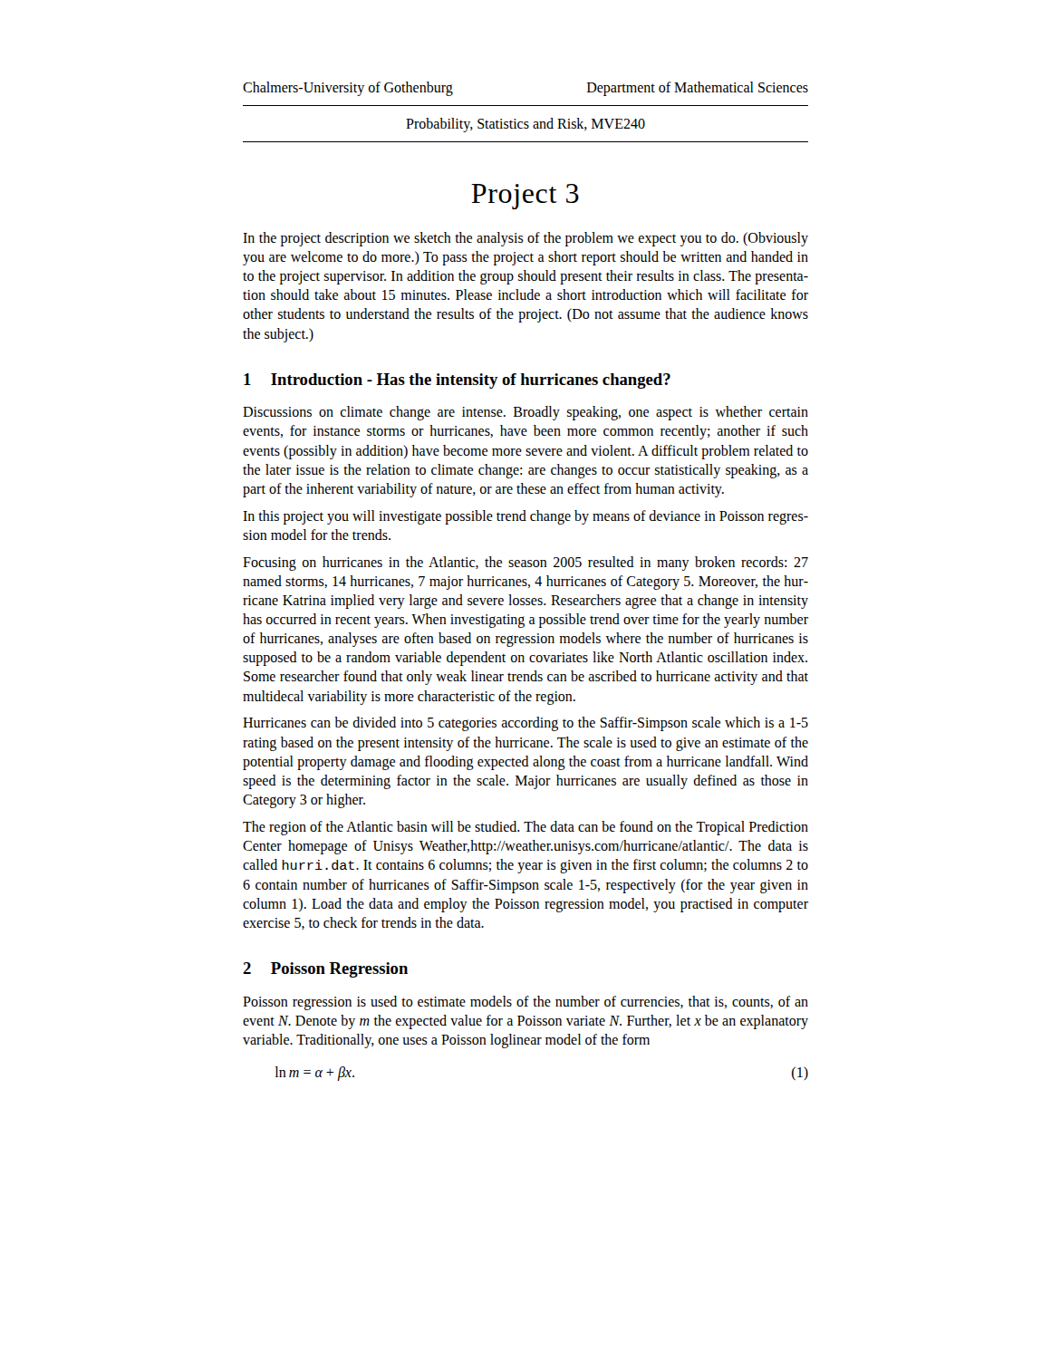Chalmers-University of Gothenburg Department of Mathematical Sciences
Probability, Statistics and Risk, MVE240
Project 3
In the project description we sketch the analysis of the problem we expect you to do. (Obviously you are welcome to do more.) To pass the project a short report should be written and handed in to the project supervisor. In addition the group should present their results in class. The presentation should take about 15 minutes. Please include a short introduction which will facilitate for other students to understand the results of the project. (Do not assume that the audience knows the subject.)
1 Introduction - Has the intensity of hurricanes changed?
Discussions on climate change are intense. Broadly speaking, one aspect is whether certain events, for instance storms or hurricanes, have been more common recently; another if such events (possibly in addition) have become more severe and violent. A difficult problem related to the later issue is the relation to climate change: are changes to occur statistically speaking, as a part of the inherent variability of nature, or are these an effect from human activity.
In this project you will investigate possible trend change by means of deviance in Poisson regression model for the trends.
Focusing on hurricanes in the Atlantic, the season 2005 resulted in many broken records: 27 named storms, 14 hurricanes, 7 major hurricanes, 4 hurricanes of Category 5. Moreover, the hurricane Katrina implied very large and severe losses. Researchers agree that a change in intensity has occurred in recent years. When investigating a possible trend over time for the yearly number of hurricanes, analyses are often based on regression models where the number of hurricanes is supposed to be a random variable dependent on covariates like North Atlantic oscillation index. Some researcher found that only weak linear trends can be ascribed to hurricane activity and that multidecal variability is more characteristic of the region.
Hurricanes can be divided into 5 categories according to the Saffir-Simpson scale which is a 1-5 rating based on the present intensity of the hurricane. The scale is used to give an estimate of the potential property damage and flooding expected along the coast from a hurricane landfall. Wind speed is the determining factor in the scale. Major hurricanes are usually defined as those in Category 3 or higher.
The region of the Atlantic basin will be studied. The data can be found on the Tropical Prediction Center homepage of Unisys Weather,http://weather.unisys.com/hurricane/atlantic/. The data is called hurri.dat. It contains 6 columns; the year is given in the first column; the columns 2 to 6 contain number of hurricanes of Saffir-Simpson scale 1-5, respectively (for the year given in column 1). Load the data and employ the Poisson regression model, you practised in computer exercise 5, to check for trends in the data.
2 Poisson Regression
Poisson regression is used to estimate models of the number of currencies, that is, counts, of an event N. Denote by m the expected value for a Poisson variate N. Further, let x be an explanatory variable. Traditionally, one uses a Poisson loglinear model of the form
ln m = α + βx. (1)